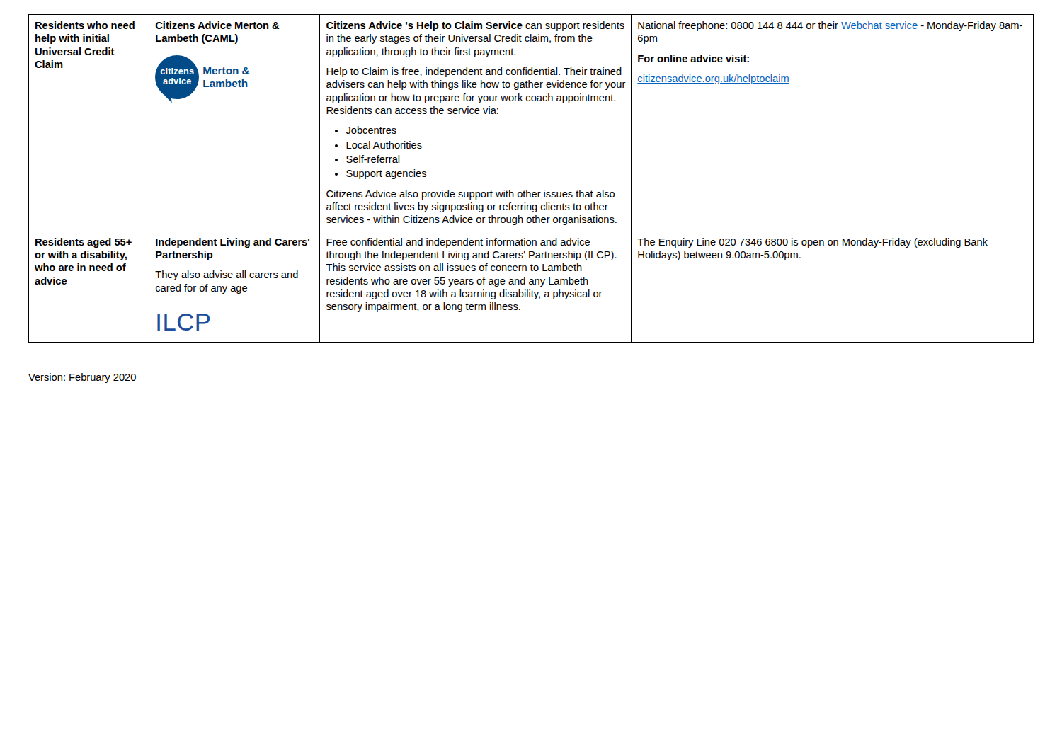| Residents who need help with initial Universal Credit Claim | Citizens Advice Merton & Lambeth (CAML) citizens advice Merton & Lambeth | Citizens Advice 's Help to Claim Service can support residents in the early stages of their Universal Credit claim, from the application, through to their first payment. Help to Claim is free, independent and confidential. Their trained advisers can help with things like how to gather evidence for your application or how to prepare for your work coach appointment. Residents can access the service via: Jobcentres Local Authorities Self-referral Support agencies Citizens Advice also provide support with other issues that also affect resident lives by signposting or referring clients to other services - within Citizens Advice or through other organisations. | National freephone: 0800 144 8 444 or their Webchat service - Monday-Friday 8am-6pm For online advice visit: citizensadvice.org.uk/helptoclaim |
| Residents aged 55+ or with a disability, who are in need of advice | Independent Living and Carers' Partnership They also advise all carers and cared for of any age ILCP | Free confidential and independent information and advice through the Independent Living and Carers' Partnership (ILCP). This service assists on all issues of concern to Lambeth residents who are over 55 years of age and any Lambeth resident aged over 18 with a learning disability, a physical or sensory impairment, or a long term illness. | The Enquiry Line 020 7346 6800 is open on Monday-Friday (excluding Bank Holidays) between 9.00am-5.00pm. |
Version: February 2020